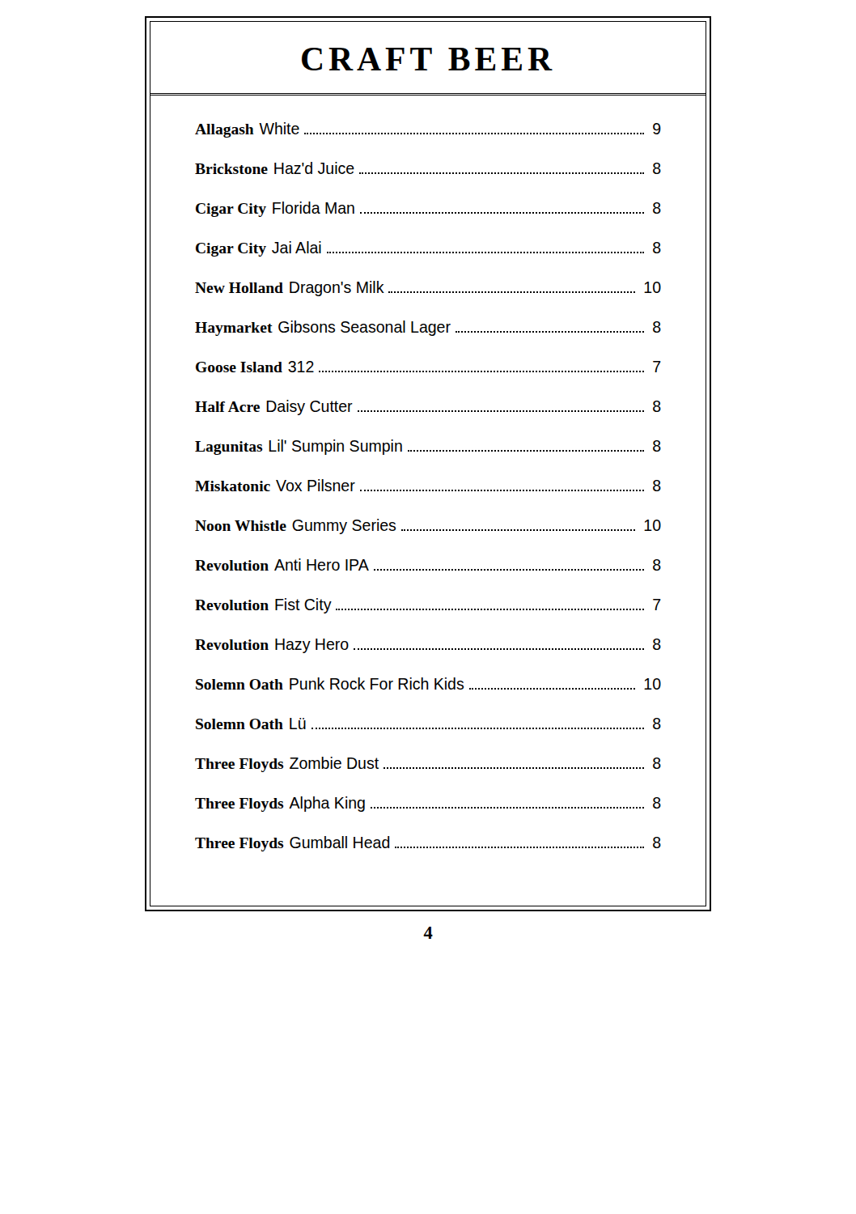Craft Beer
Allagash White 9
Brickstone Haz'd Juice 8
Cigar City Florida Man 8
Cigar City Jai Alai 8
New Holland Dragon's Milk 10
Haymarket Gibsons Seasonal Lager 8
Goose Island 312 7
Half Acre Daisy Cutter 8
Lagunitas Lil' Sumpin Sumpin 8
Miskatonic Vox Pilsner 8
Noon Whistle Gummy Series 10
Revolution Anti Hero IPA 8
Revolution Fist City 7
Revolution Hazy Hero 8
Solemn Oath Punk Rock For Rich Kids 10
Solemn Oath Lü 8
Three Floyds Zombie Dust 8
Three Floyds Alpha King 8
Three Floyds Gumball Head 8
4